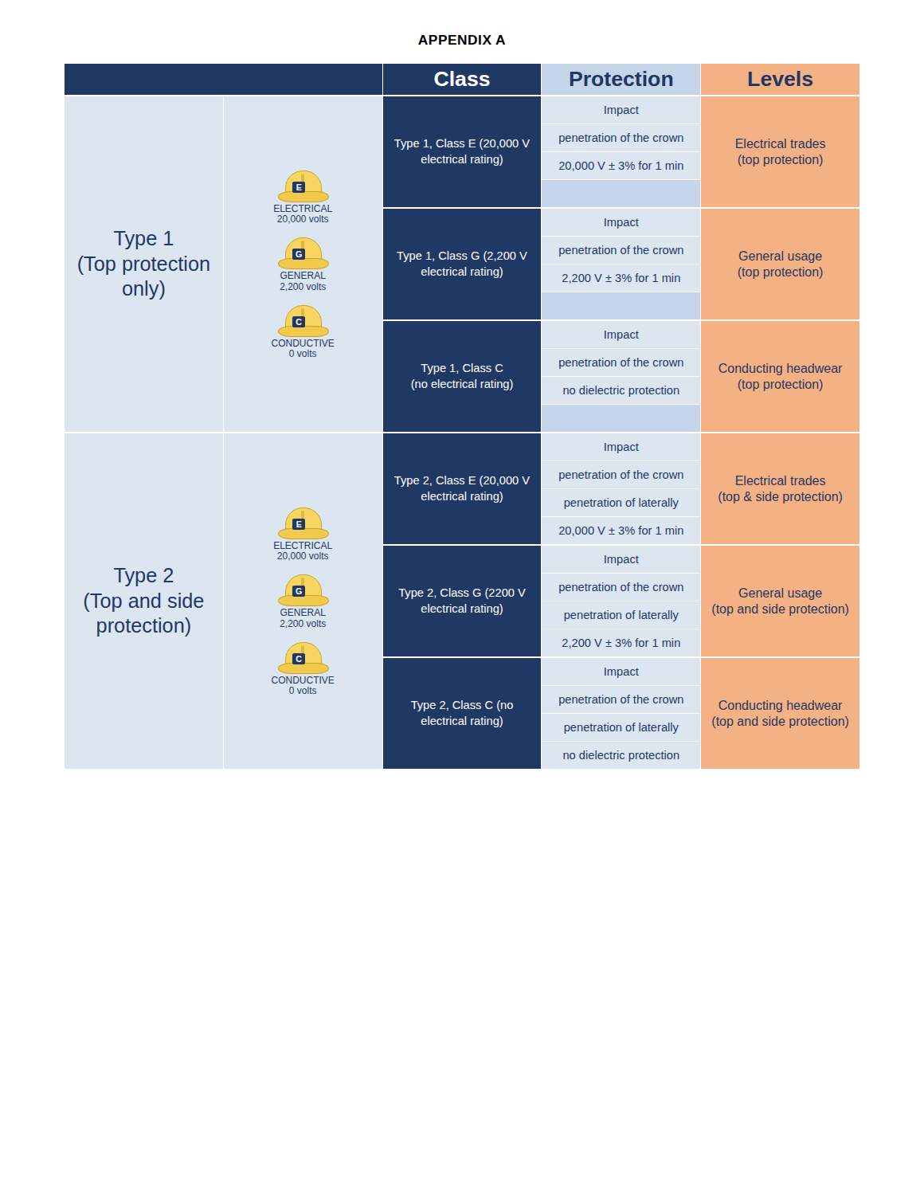APPENDIX A
| | Class | Protection | Levels |
| --- | --- | --- | --- |
| Type 1 (Top protection only) | E ELECTRICAL 20,000 volts G GENERAL 2,200 volts C CONDUCTIVE 0 volts | Type 1, Class E (20,000 V electrical rating) | Impact | Electrical trades (top protection) |
| penetration of the crown |
| 20,000 V ± 3% for 1 min |
| Type 1, Class G (2,200 V electrical rating) | Impact | General usage (top protection) |
| penetration of the crown |
| 2,200 V ± 3% for 1 min |
| Type 1, Class C (no electrical rating) | Impact | Conducting headwear (top protection) |
| penetration of the crown |
| no dielectric protection |
| Type 2 (Top and side protection) | E ELECTRICAL 20,000 volts G GENERAL 2,200 volts C CONDUCTIVE 0 volts | Type 2, Class E (20,000 V electrical rating) | Impact | Electrical trades (top & side protection) |
| penetration of the crown |
| penetration of laterally |
| 20,000 V ± 3% for 1 min |
| Type 2, Class G (2200 V electrical rating) | Impact | General usage (top and side protection) |
| penetration of the crown |
| penetration of laterally |
| 2,200 V ± 3% for 1 min |
| Type 2, Class C (no electrical rating) | Impact | Conducting headwear (top and side protection) |
| penetration of the crown |
| penetration of laterally |
| no dielectric protection |